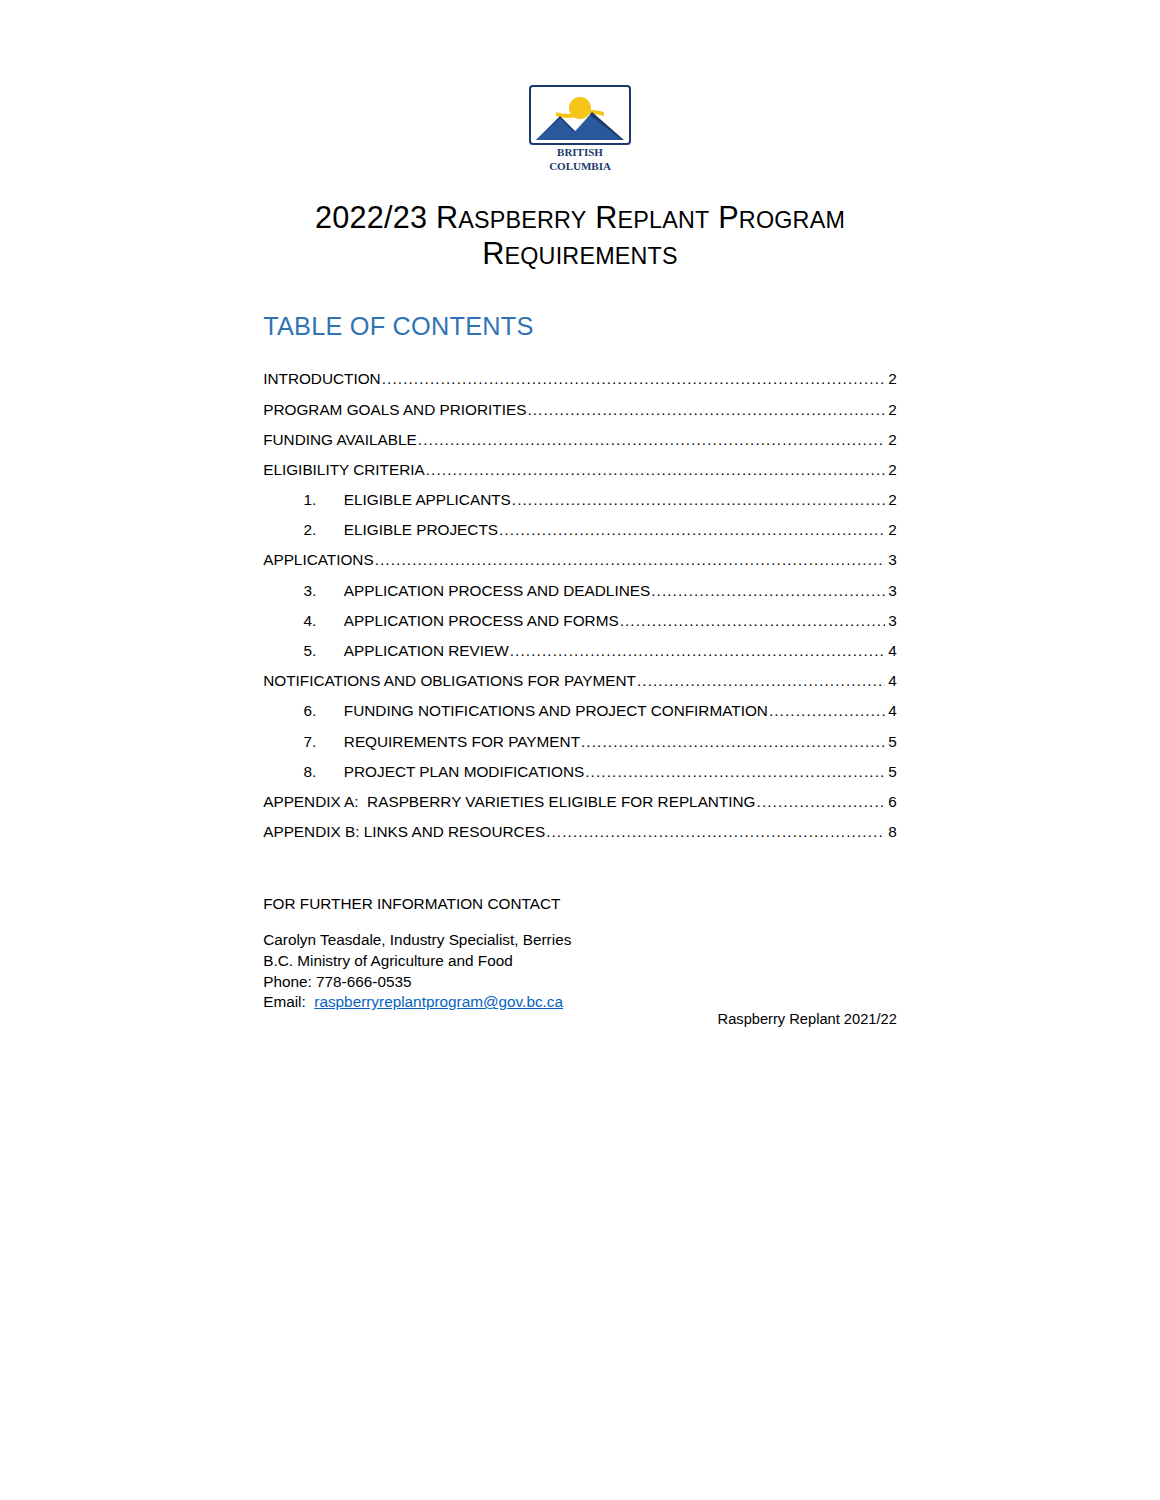BRITISH COLUMBIA
2022/23 RASPBERRY REPLANT PROGRAM
REQUIREMENTS
TABLE OF CONTENTS
INTRODUCTION .................................................................................................................................. 2
PROGRAM GOALS AND PRIORITIES .................................................................................................................................. 2
FUNDING AVAILABLE .................................................................................................................................. 2
ELIGIBILITY CRITERIA .................................................................................................................................. 2
1. ELIGIBLE APPLICANTS .................................................................................................................................. 2
2. ELIGIBLE PROJECTS .................................................................................................................................. 2
APPLICATIONS .................................................................................................................................. 3
3. APPLICATION PROCESS AND DEADLINES .................................................................................................................................. 3
4. APPLICATION PROCESS AND FORMS .................................................................................................................................. 3
5. APPLICATION REVIEW .................................................................................................................................. 4
NOTIFICATIONS AND OBLIGATIONS FOR PAYMENT .................................................................................................................................. 4
6. FUNDING NOTIFICATIONS AND PROJECT CONFIRMATION .................................................................................................................................. 4
7. REQUIREMENTS FOR PAYMENT .................................................................................................................................. 5
8. PROJECT PLAN MODIFICATIONS .................................................................................................................................. 5
APPENDIX A: RASPBERRY VARIETIES ELIGIBLE FOR REPLANTING .................................................................................................................................. 6
APPENDIX B: LINKS AND RESOURCES .................................................................................................................................. 8
FOR FURTHER INFORMATION CONTACT
Carolyn Teasdale, Industry Specialist, Berries
B.C. Ministry of Agriculture and Food
Phone: 778-666-0535
Email: raspberryreplantprogram@gov.bc.ca
Raspberry Replant 2021/22